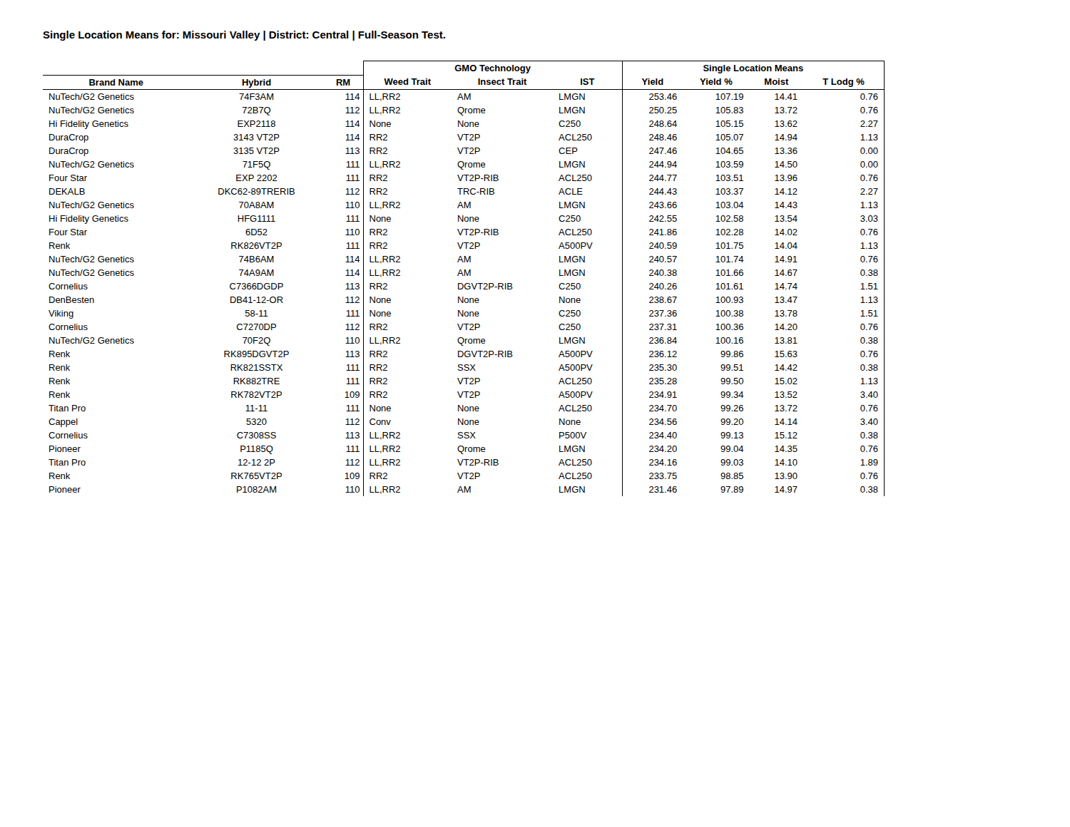Single Location Means for: Missouri Valley | District: Central | Full-Season Test.
| | GMO Technology | Single Location Means |
| --- | --- | --- |
| Brand Name | Hybrid | RM | Weed Trait | Insect Trait | IST | Yield | Yield % | Moist | T Lodg % |
| NuTech/G2 Genetics | 74F3AM | 114 | LL,RR2 | AM | LMGN | 253.46 | 107.19 | 14.41 | 0.76 |
| NuTech/G2 Genetics | 72B7Q | 112 | LL,RR2 | Qrome | LMGN | 250.25 | 105.83 | 13.72 | 0.76 |
| Hi Fidelity Genetics | EXP2118 | 114 | None | None | C250 | 248.64 | 105.15 | 13.62 | 2.27 |
| DuraCrop | 3143 VT2P | 114 | RR2 | VT2P | ACL250 | 248.46 | 105.07 | 14.94 | 1.13 |
| DuraCrop | 3135 VT2P | 113 | RR2 | VT2P | CEP | 247.46 | 104.65 | 13.36 | 0.00 |
| NuTech/G2 Genetics | 71F5Q | 111 | LL,RR2 | Qrome | LMGN | 244.94 | 103.59 | 14.50 | 0.00 |
| Four Star | EXP 2202 | 111 | RR2 | VT2P-RIB | ACL250 | 244.77 | 103.51 | 13.96 | 0.76 |
| DEKALB | DKC62-89TRERIB | 112 | RR2 | TRC-RIB | ACLE | 244.43 | 103.37 | 14.12 | 2.27 |
| NuTech/G2 Genetics | 70A8AM | 110 | LL,RR2 | AM | LMGN | 243.66 | 103.04 | 14.43 | 1.13 |
| Hi Fidelity Genetics | HFG1111 | 111 | None | None | C250 | 242.55 | 102.58 | 13.54 | 3.03 |
| Four Star | 6D52 | 110 | RR2 | VT2P-RIB | ACL250 | 241.86 | 102.28 | 14.02 | 0.76 |
| Renk | RK826VT2P | 111 | RR2 | VT2P | A500PV | 240.59 | 101.75 | 14.04 | 1.13 |
| NuTech/G2 Genetics | 74B6AM | 114 | LL,RR2 | AM | LMGN | 240.57 | 101.74 | 14.91 | 0.76 |
| NuTech/G2 Genetics | 74A9AM | 114 | LL,RR2 | AM | LMGN | 240.38 | 101.66 | 14.67 | 0.38 |
| Cornelius | C7366DGDP | 113 | RR2 | DGVT2P-RIB | C250 | 240.26 | 101.61 | 14.74 | 1.51 |
| DenBesten | DB41-12-OR | 112 | None | None | None | 238.67 | 100.93 | 13.47 | 1.13 |
| Viking | 58-11 | 111 | None | None | C250 | 237.36 | 100.38 | 13.78 | 1.51 |
| Cornelius | C7270DP | 112 | RR2 | VT2P | C250 | 237.31 | 100.36 | 14.20 | 0.76 |
| NuTech/G2 Genetics | 70F2Q | 110 | LL,RR2 | Qrome | LMGN | 236.84 | 100.16 | 13.81 | 0.38 |
| Renk | RK895DGVT2P | 113 | RR2 | DGVT2P-RIB | A500PV | 236.12 | 99.86 | 15.63 | 0.76 |
| Renk | RK821SSTX | 111 | RR2 | SSX | A500PV | 235.30 | 99.51 | 14.42 | 0.38 |
| Renk | RK882TRE | 111 | RR2 | VT2P | ACL250 | 235.28 | 99.50 | 15.02 | 1.13 |
| Renk | RK782VT2P | 109 | RR2 | VT2P | A500PV | 234.91 | 99.34 | 13.52 | 3.40 |
| Titan Pro | 11-11 | 111 | None | None | ACL250 | 234.70 | 99.26 | 13.72 | 0.76 |
| Cappel | 5320 | 112 | Conv | None | None | 234.56 | 99.20 | 14.14 | 3.40 |
| Cornelius | C7308SS | 113 | LL,RR2 | SSX | P500V | 234.40 | 99.13 | 15.12 | 0.38 |
| Pioneer | P1185Q | 111 | LL,RR2 | Qrome | LMGN | 234.20 | 99.04 | 14.35 | 0.76 |
| Titan Pro | 12-12 2P | 112 | LL,RR2 | VT2P-RIB | ACL250 | 234.16 | 99.03 | 14.10 | 1.89 |
| Renk | RK765VT2P | 109 | RR2 | VT2P | ACL250 | 233.75 | 98.85 | 13.90 | 0.76 |
| Pioneer | P1082AM | 110 | LL,RR2 | AM | LMGN | 231.46 | 97.89 | 14.97 | 0.38 |